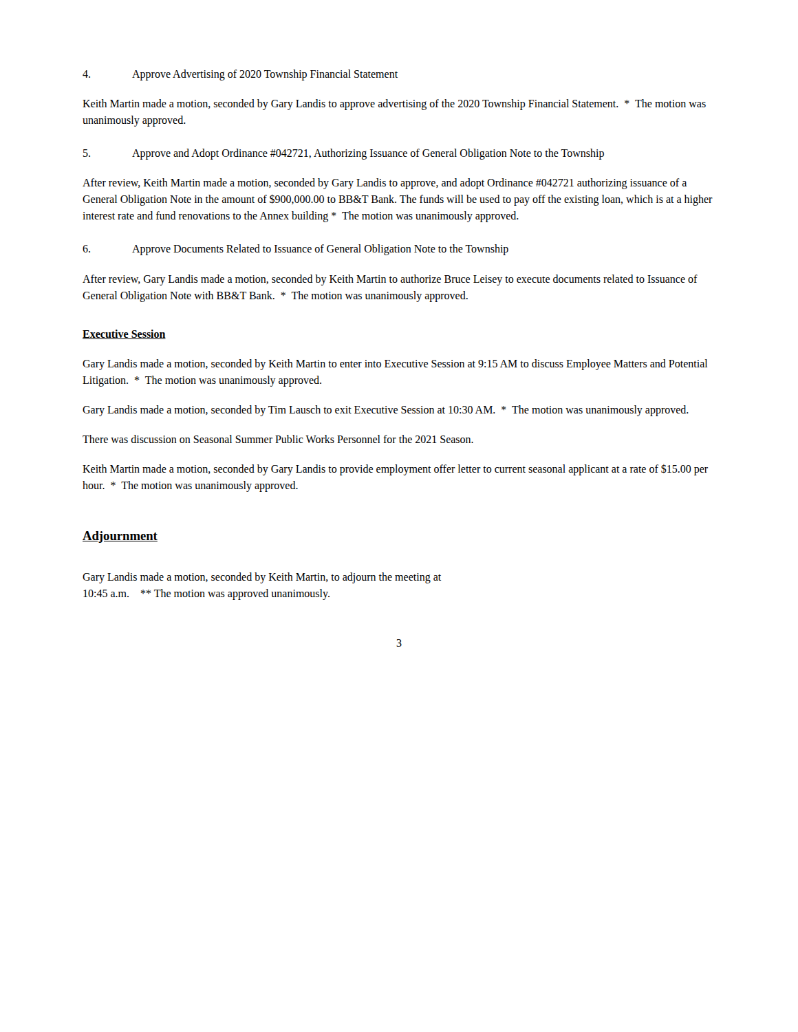4. Approve Advertising of 2020 Township Financial Statement
Keith Martin made a motion, seconded by Gary Landis to approve advertising of the 2020 Township Financial Statement. * The motion was unanimously approved.
5. Approve and Adopt Ordinance #042721, Authorizing Issuance of General Obligation Note to the Township
After review, Keith Martin made a motion, seconded by Gary Landis to approve, and adopt Ordinance #042721 authorizing issuance of a General Obligation Note in the amount of $900,000.00 to BB&T Bank. The funds will be used to pay off the existing loan, which is at a higher interest rate and fund renovations to the Annex building * The motion was unanimously approved.
6. Approve Documents Related to Issuance of General Obligation Note to the Township
After review, Gary Landis made a motion, seconded by Keith Martin to authorize Bruce Leisey to execute documents related to Issuance of General Obligation Note with BB&T Bank. * The motion was unanimously approved.
Executive Session
Gary Landis made a motion, seconded by Keith Martin to enter into Executive Session at 9:15 AM to discuss Employee Matters and Potential Litigation. * The motion was unanimously approved.
Gary Landis made a motion, seconded by Tim Lausch to exit Executive Session at 10:30 AM. * The motion was unanimously approved.
There was discussion on Seasonal Summer Public Works Personnel for the 2021 Season.
Keith Martin made a motion, seconded by Gary Landis to provide employment offer letter to current seasonal applicant at a rate of $15.00 per hour. * The motion was unanimously approved.
Adjournment
Gary Landis made a motion, seconded by Keith Martin, to adjourn the meeting at
10:45 a.m. ** The motion was approved unanimously.
3